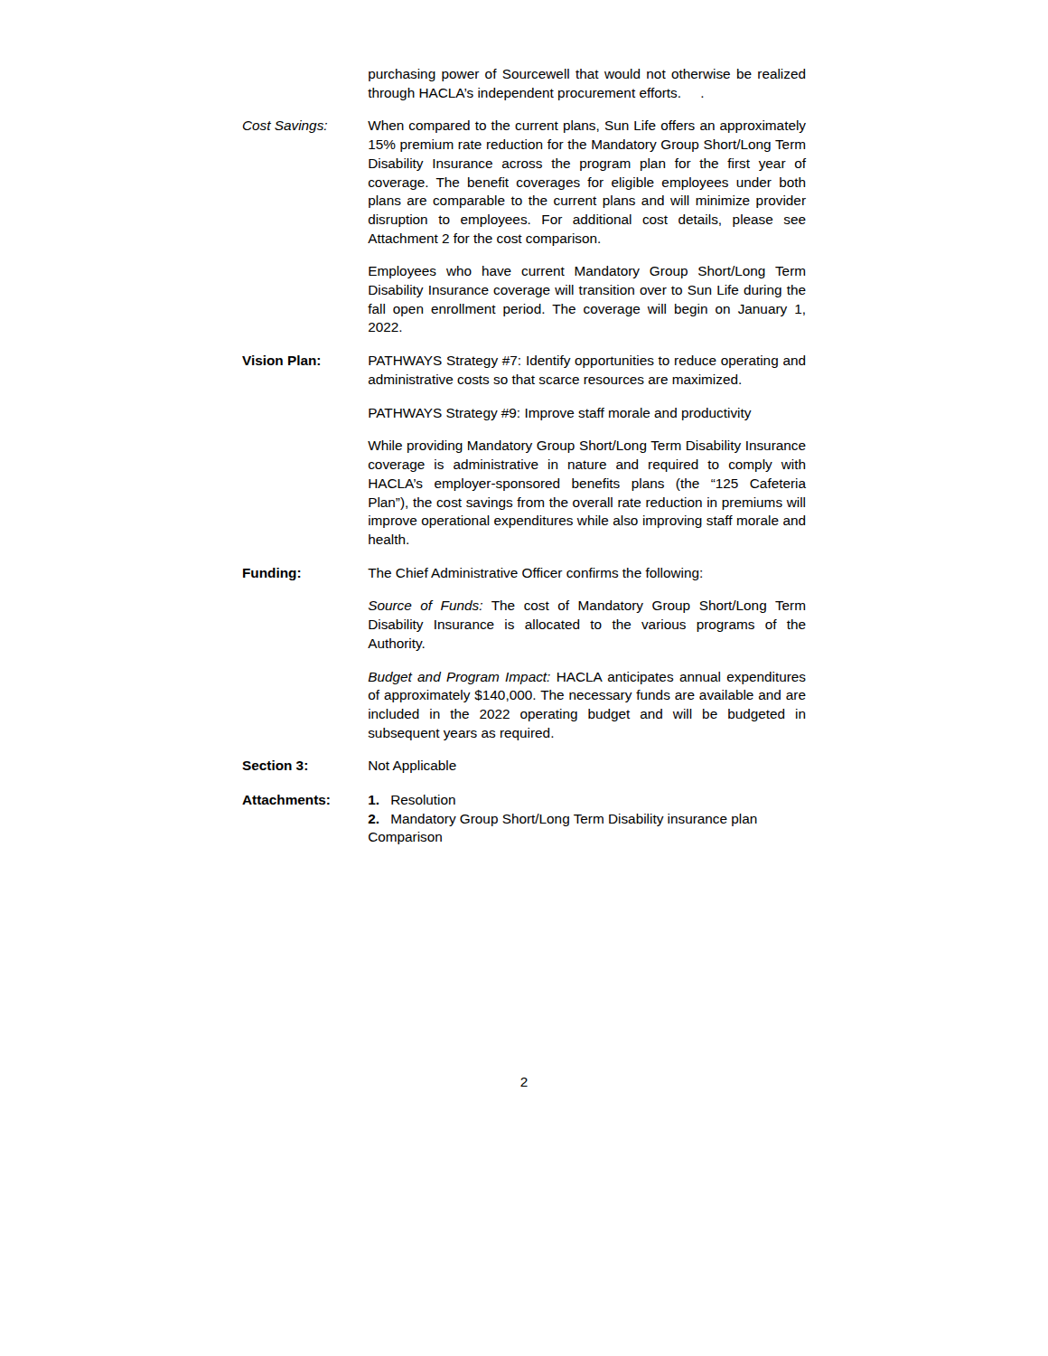purchasing power of Sourcewell that would not otherwise be realized through HACLA’s independent procurement efforts. .
Cost Savings:
When compared to the current plans, Sun Life offers an approximately 15% premium rate reduction for the Mandatory Group Short/Long Term Disability Insurance across the program plan for the first year of coverage. The benefit coverages for eligible employees under both plans are comparable to the current plans and will minimize provider disruption to employees. For additional cost details, please see Attachment 2 for the cost comparison.
Employees who have current Mandatory Group Short/Long Term Disability Insurance coverage will transition over to Sun Life during the fall open enrollment period. The coverage will begin on January 1, 2022.
Vision Plan:
PATHWAYS Strategy #7: Identify opportunities to reduce operating and administrative costs so that scarce resources are maximized.
PATHWAYS Strategy #9: Improve staff morale and productivity
While providing Mandatory Group Short/Long Term Disability Insurance coverage is administrative in nature and required to comply with HACLA’s employer-sponsored benefits plans (the “125 Cafeteria Plan”), the cost savings from the overall rate reduction in premiums will improve operational expenditures while also improving staff morale and health.
Funding:
The Chief Administrative Officer confirms the following:
Source of Funds: The cost of Mandatory Group Short/Long Term Disability Insurance is allocated to the various programs of the Authority.
Budget and Program Impact: HACLA anticipates annual expenditures of approximately $140,000. The necessary funds are available and are included in the 2022 operating budget and will be budgeted in subsequent years as required.
Section 3:
Not Applicable
Attachments:
1. Resolution
2. Mandatory Group Short/Long Term Disability insurance plan Comparison
2